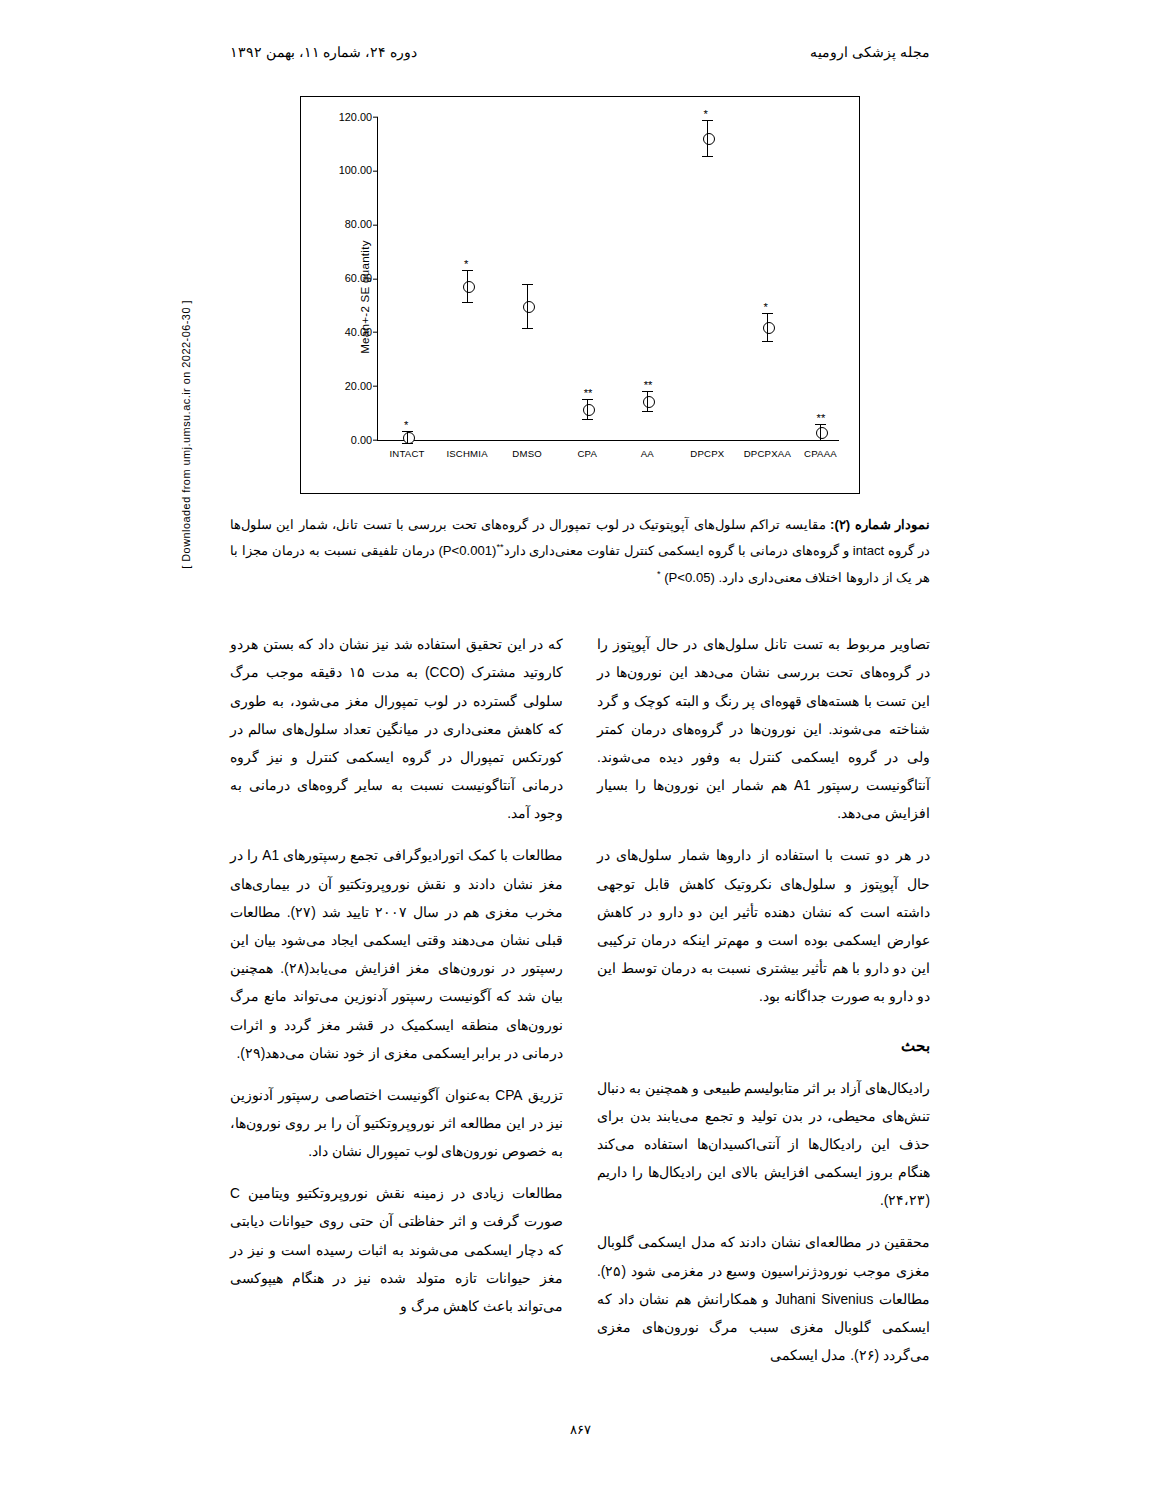[ Downloaded from umj.umsu.ac.ir on 2022-06-30 ]
مجله پزشکی ارومیه
دوره ۲۴، شماره ۱۱، بهمن ۱۳۹۲
Mean+-2 SE guantity
120.00
100.00
80.00
60.00
40.00
20.00
0.00
*
*
**
**
*
*
**
INTACT
ISCHMIA
DMSO
CPA
AA
DPCPX
DPCPXAA
CPAAA
نمودار شماره (۲): مقایسه تراکم سلول‌های آپوپتوتیک در لوب تمپورال در گروه‌های تحت بررسی با تست تانل، شمار این سلول‌ها در گروه intact و گروه‌های درمانی با گروه ایسکمی کنترل تفاوت معنی‌داری دارد**(P<0.001) درمان تلفیقی نسبت به درمان مجزا با هر یک از داروها اختلاف معنی‌داری دارد. (P<0.05) *
تصاویر مربوط به تست تانل سلول‌های در حال آپوپتوز را در گروه‌های تحت بررسی نشان می‌دهد این نورون‌ها در این تست با هسته‌های قهوه‌ای پر رنگ و البته کوچک و گرد شناخته می‌شوند. این نورون‌ها در گروه‌های درمان کمتر ولی در گروه ایسکمی کنترل به وفور دیده می‌شوند. آنتاگونیست رسپتور A1 هم شمار این نورون‌ها را بسیار افزایش می‌دهد.
در هر دو تست با استفاده از داروها شمار سلول‌های در حال آپوپتوز و سلول‌های نکروتیک کاهش قابل توجهی داشته است که نشان دهنده تأثیر این دو دارو در کاهش عوارض ایسکمی بوده است و مهم‌تر اینکه درمان ترکیبی این دو دارو با هم تأثیر بیشتری نسبت به درمان توسط این دو دارو به صورت جداگانه بود.
بحث
رادیکال‌های آزاد بر اثر متابولیسم طبیعی و همچنین به دنبال تنش‌های محیطی، در بدن تولید و تجمع می‌یابند بدن برای حذف این رادیکال‌ها از آنتی‌اکسیدان‌ها استفاده می‌کند هنگام بروز ایسکمی افزایش بالای این رادیکال‌ها را داریم (۲۴،۲۳).
محققین در مطالعه‌ای نشان دادند که مدل ایسکمی گلوبال مغزی موجب نورودژنراسیون وسیع در مغزمی شود (۲۵). مطالعات Juhani Sivenius و همکارانش هم نشان داد که ایسکمی گلوبال مغزی سبب مرگ نورون‌های مغزی می‌گردد (۲۶). مدل ایسکمی
که در این تحقیق استفاده شد نیز نشان داد که بستن هردو کاروتید مشترک (CCO) به مدت ۱۵ دقیقه موجب مرگ سلولی گسترده در لوب تمپورال مغز می‌شود، به طوری که کاهش معنی‌داری در میانگین تعداد سلول‌های سالم در کورتکس تمپورال در گروه ایسکمی کنترل و نیز گروه درمانی آنتاگونیست نسبت به سایر گروه‌های درمانی به وجود آمد.
مطالعات با کمک اتورادیوگرافی تجمع رسپتورهای A1 را در مغز نشان دادند و نقش نوروپروتکتیو آن در بیماری‌های مخرب مغزی هم در سال ۲۰۰۷ تایید شد (۲۷). مطالعات قبلی نشان می‌دهند وقتی ایسکمی ایجاد می‌شود بیان این رسپتور در نورون‌های مغز افزایش می‌یابد(۲۸). همچنین بیان شد که آگونیست رسپتور آدنوزین می‌تواند مانع مرگ نورون‌های منطقه ایسکمیک در قشر مغز گردد و اثرات درمانی در برابر ایسکمی مغزی از خود نشان می‌دهد(۲۹).
تزریق CPA به‌عنوان آگونیست اختصاصی رسپتور آدنوزین نیز در این مطالعه اثر نوروپروتکتیو آن را بر روی نورون‌ها، به خصوص نورون‌های لوب تمپورال نشان داد.
مطالعات زیادی در زمینه نقش نوروپروتکتیو ویتامین C صورت گرفت و اثر حفاظتی آن حتی روی حیوانات دیابتی که دچار ایسکمی می‌شوند به اثبات رسیده است و نیز در مغز حیوانات تازه متولد شده نیز در هنگام هیپوکسی می‌تواند باعث کاهش مرگ و
۸۶۷